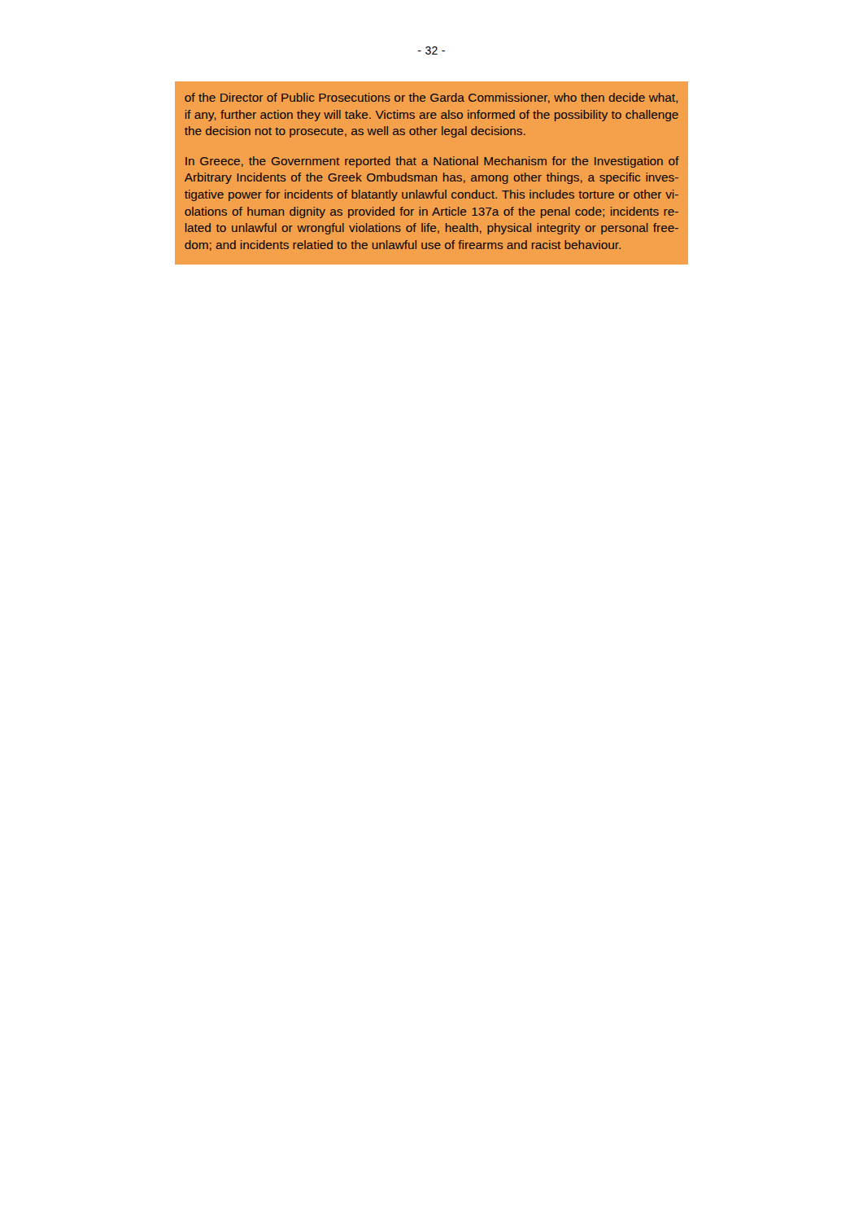- 32 -
of the Director of Public Prosecutions or the Garda Commissioner, who then decide what, if any, further action they will take. Victims are also informed of the possibility to challenge the decision not to prosecute, as well as other legal decisions.
In Greece, the Government reported that a National Mechanism for the Investigation of Arbitrary Incidents of the Greek Ombudsman has, among other things, a specific investigative power for incidents of blatantly unlawful conduct. This includes torture or other violations of human dignity as provided for in Article 137a of the penal code; incidents related to unlawful or wrongful violations of life, health, physical integrity or personal freedom; and incidents relatied to the unlawful use of firearms and racist behaviour.